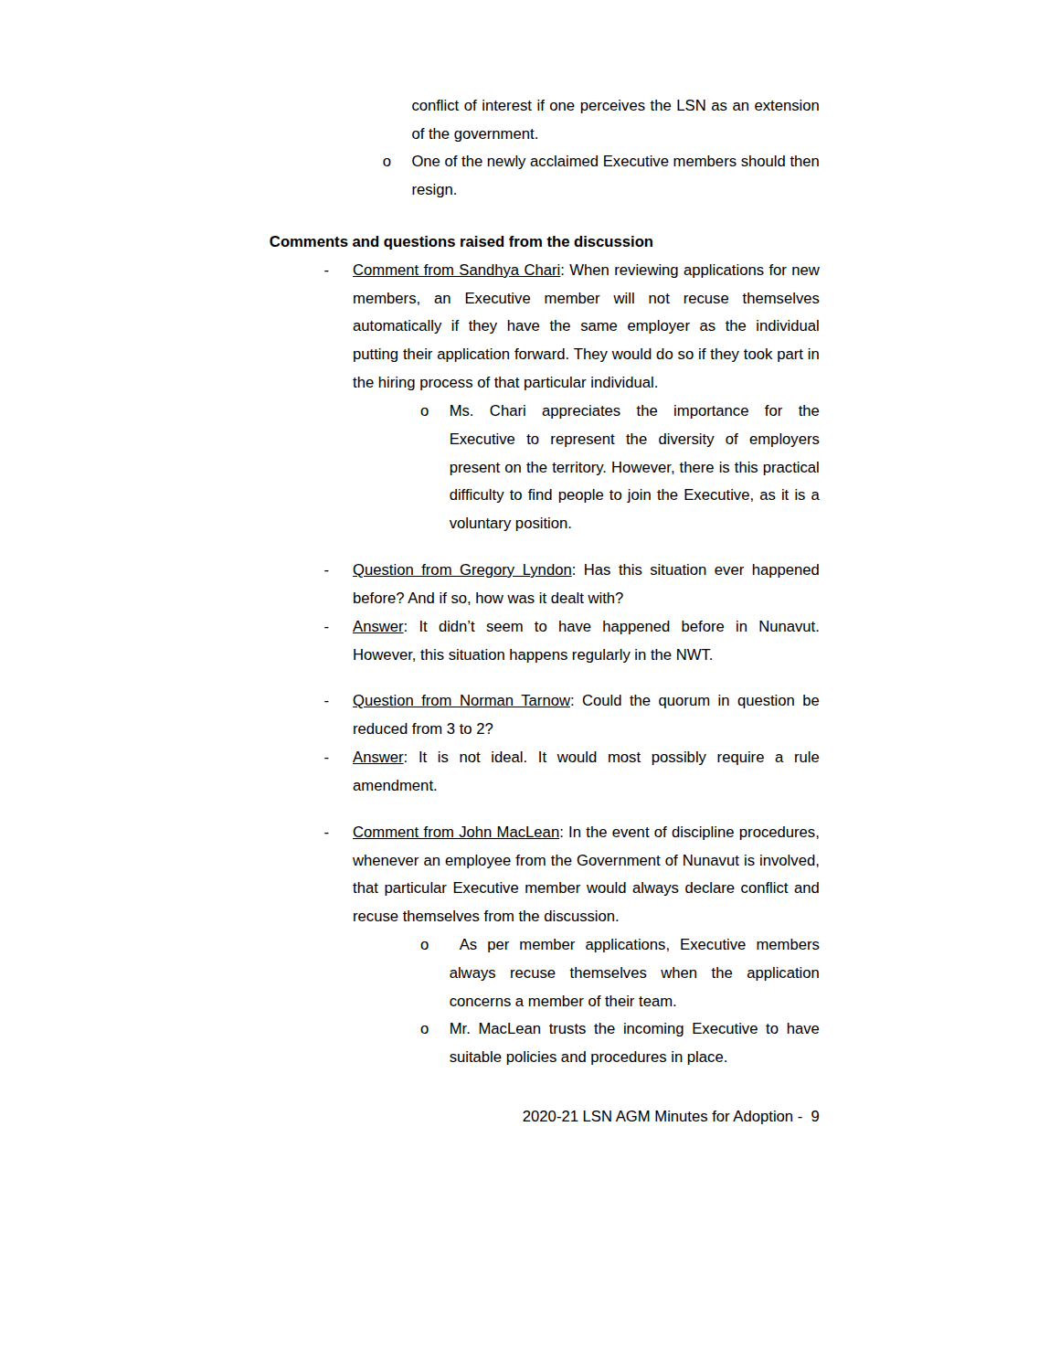conflict of interest if one perceives the LSN as an extension of the government.
One of the newly acclaimed Executive members should then resign.
Comments and questions raised from the discussion
Comment from Sandhya Chari: When reviewing applications for new members, an Executive member will not recuse themselves automatically if they have the same employer as the individual putting their application forward. They would do so if they took part in the hiring process of that particular individual.
Ms. Chari appreciates the importance for the Executive to represent the diversity of employers present on the territory. However, there is this practical difficulty to find people to join the Executive, as it is a voluntary position.
Question from Gregory Lyndon: Has this situation ever happened before? And if so, how was it dealt with?
Answer: It didn’t seem to have happened before in Nunavut. However, this situation happens regularly in the NWT.
Question from Norman Tarnow: Could the quorum in question be reduced from 3 to 2?
Answer: It is not ideal. It would most possibly require a rule amendment.
Comment from John MacLean: In the event of discipline procedures, whenever an employee from the Government of Nunavut is involved, that particular Executive member would always declare conflict and recuse themselves from the discussion.
As per member applications, Executive members always recuse themselves when the application concerns a member of their team.
Mr. MacLean trusts the incoming Executive to have suitable policies and procedures in place.
2020-21 LSN AGM Minutes for Adoption - 9